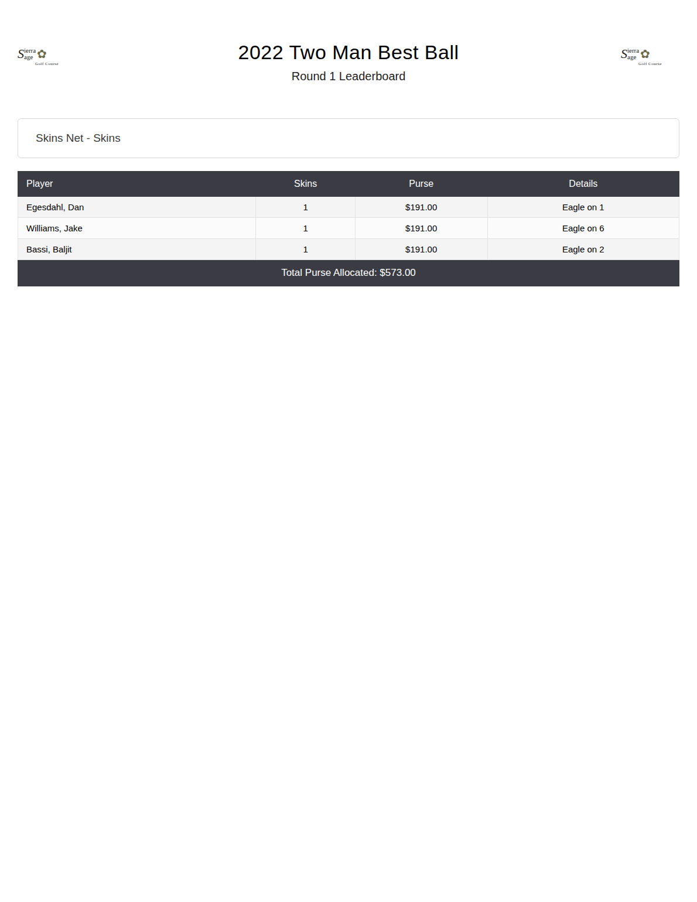Sierra
age✿
Golf Course
Sierra
age✿
Golf Course
2022 Two Man Best Ball
Round 1 Leaderboard
Skins Net - Skins
| Player | Skins | Purse | Details |
| --- | --- | --- | --- |
| Egesdahl, Dan | 1 | $191.00 | Eagle on 1 |
| Williams, Jake | 1 | $191.00 | Eagle on 6 |
| Bassi, Baljit | 1 | $191.00 | Eagle on 2 |
| Total Purse Allocated: $573.00 |